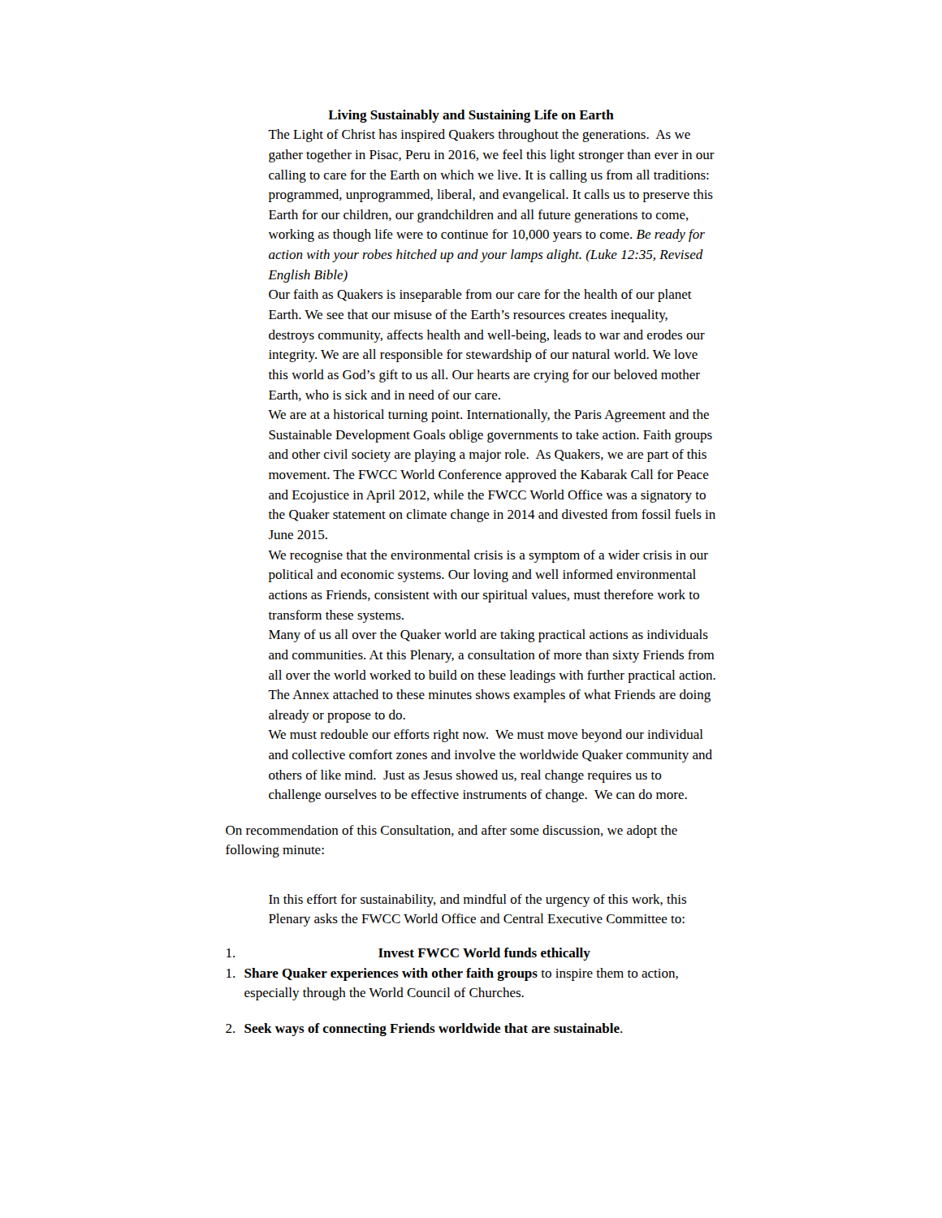Living Sustainably and Sustaining Life on Earth
The Light of Christ has inspired Quakers throughout the generations. As we gather together in Pisac, Peru in 2016, we feel this light stronger than ever in our calling to care for the Earth on which we live. It is calling us from all traditions: programmed, unprogrammed, liberal, and evangelical. It calls us to preserve this Earth for our children, our grandchildren and all future generations to come, working as though life were to continue for 10,000 years to come. Be ready for action with your robes hitched up and your lamps alight. (Luke 12:35, Revised English Bible)
Our faith as Quakers is inseparable from our care for the health of our planet Earth. We see that our misuse of the Earth’s resources creates inequality, destroys community, affects health and well-being, leads to war and erodes our integrity. We are all responsible for stewardship of our natural world. We love this world as God’s gift to us all. Our hearts are crying for our beloved mother Earth, who is sick and in need of our care.
We are at a historical turning point. Internationally, the Paris Agreement and the Sustainable Development Goals oblige governments to take action. Faith groups and other civil society are playing a major role. As Quakers, we are part of this movement. The FWCC World Conference approved the Kabarak Call for Peace and Ecojustice in April 2012, while the FWCC World Office was a signatory to the Quaker statement on climate change in 2014 and divested from fossil fuels in June 2015.
We recognise that the environmental crisis is a symptom of a wider crisis in our political and economic systems. Our loving and well informed environmental actions as Friends, consistent with our spiritual values, must therefore work to transform these systems.
Many of us all over the Quaker world are taking practical actions as individuals and communities. At this Plenary, a consultation of more than sixty Friends from all over the world worked to build on these leadings with further practical action. The Annex attached to these minutes shows examples of what Friends are doing already or propose to do.
We must redouble our efforts right now. We must move beyond our individual and collective comfort zones and involve the worldwide Quaker community and others of like mind. Just as Jesus showed us, real change requires us to challenge ourselves to be effective instruments of change. We can do more.
On recommendation of this Consultation, and after some discussion, we adopt the following minute:
In this effort for sustainability, and mindful of the urgency of this work, this Plenary asks the FWCC World Office and Central Executive Committee to:
1. Invest FWCC World funds ethically
1. Share Quaker experiences with other faith groups to inspire them to action, especially through the World Council of Churches.
2. Seek ways of connecting Friends worldwide that are sustainable.